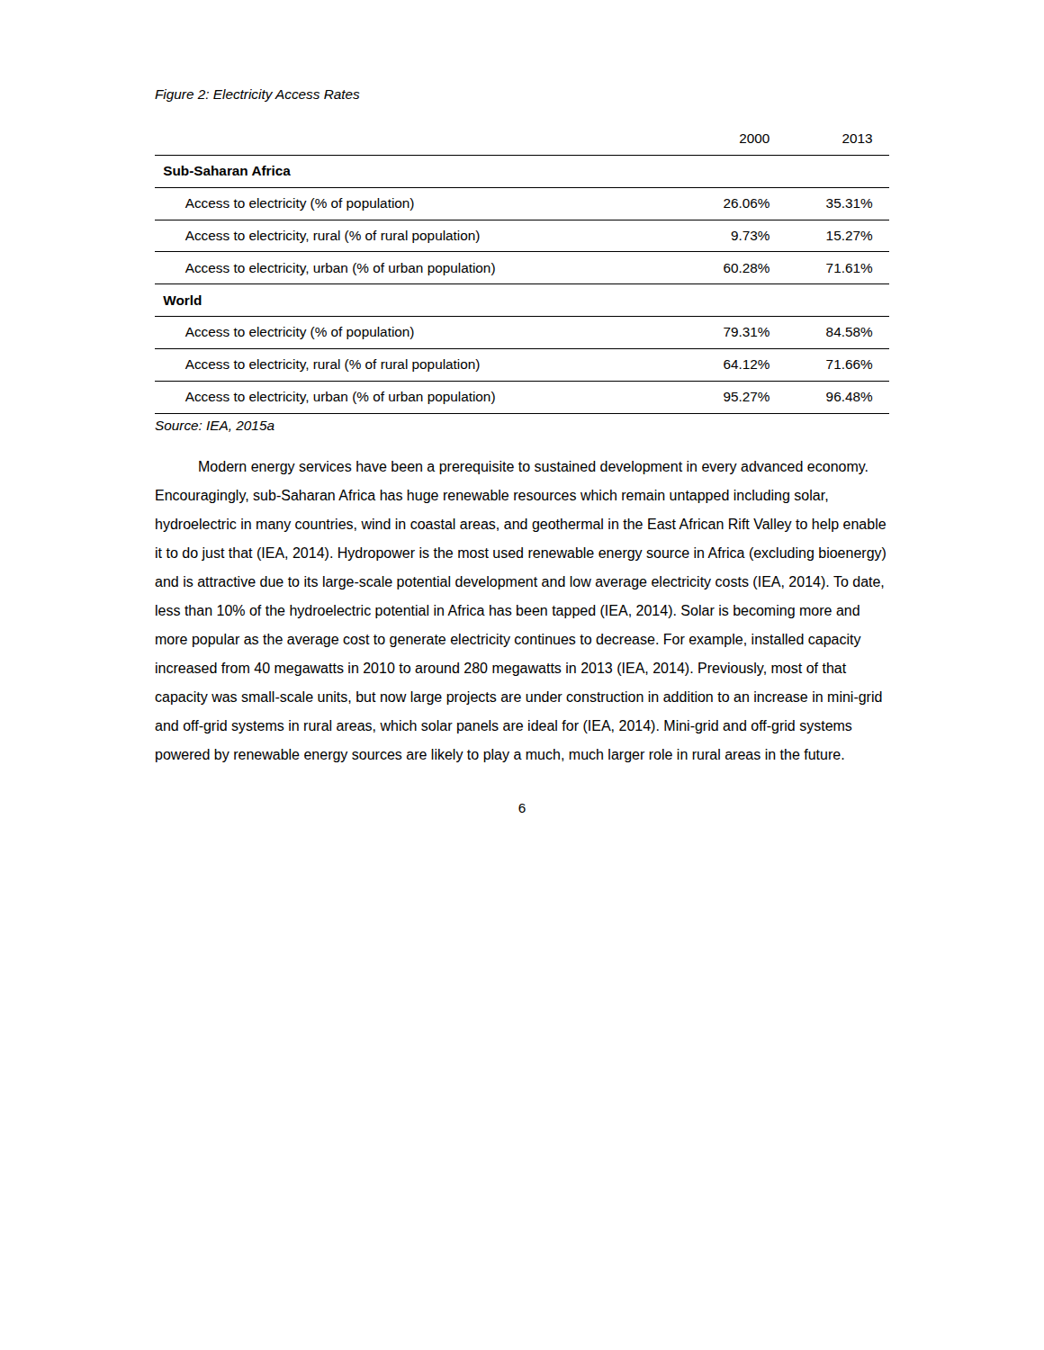Figure 2: Electricity Access Rates
| | 2000 | 2013 |
| --- | --- | --- |
| Sub-Saharan Africa | | |
| Access to electricity (% of population) | 26.06% | 35.31% |
| Access to electricity, rural (% of rural population) | 9.73% | 15.27% |
| Access to electricity, urban (% of urban population) | 60.28% | 71.61% |
| World | | |
| Access to electricity (% of population) | 79.31% | 84.58% |
| Access to electricity, rural (% of rural population) | 64.12% | 71.66% |
| Access to electricity, urban (% of urban population) | 95.27% | 96.48% |
Source: IEA, 2015a
Modern energy services have been a prerequisite to sustained development in every advanced economy. Encouragingly, sub-Saharan Africa has huge renewable resources which remain untapped including solar, hydroelectric in many countries, wind in coastal areas, and geothermal in the East African Rift Valley to help enable it to do just that (IEA, 2014). Hydropower is the most used renewable energy source in Africa (excluding bioenergy) and is attractive due to its large-scale potential development and low average electricity costs (IEA, 2014). To date, less than 10% of the hydroelectric potential in Africa has been tapped (IEA, 2014). Solar is becoming more and more popular as the average cost to generate electricity continues to decrease. For example, installed capacity increased from 40 megawatts in 2010 to around 280 megawatts in 2013 (IEA, 2014). Previously, most of that capacity was small-scale units, but now large projects are under construction in addition to an increase in mini-grid and off-grid systems in rural areas, which solar panels are ideal for (IEA, 2014). Mini-grid and off-grid systems powered by renewable energy sources are likely to play a much, much larger role in rural areas in the future.
6